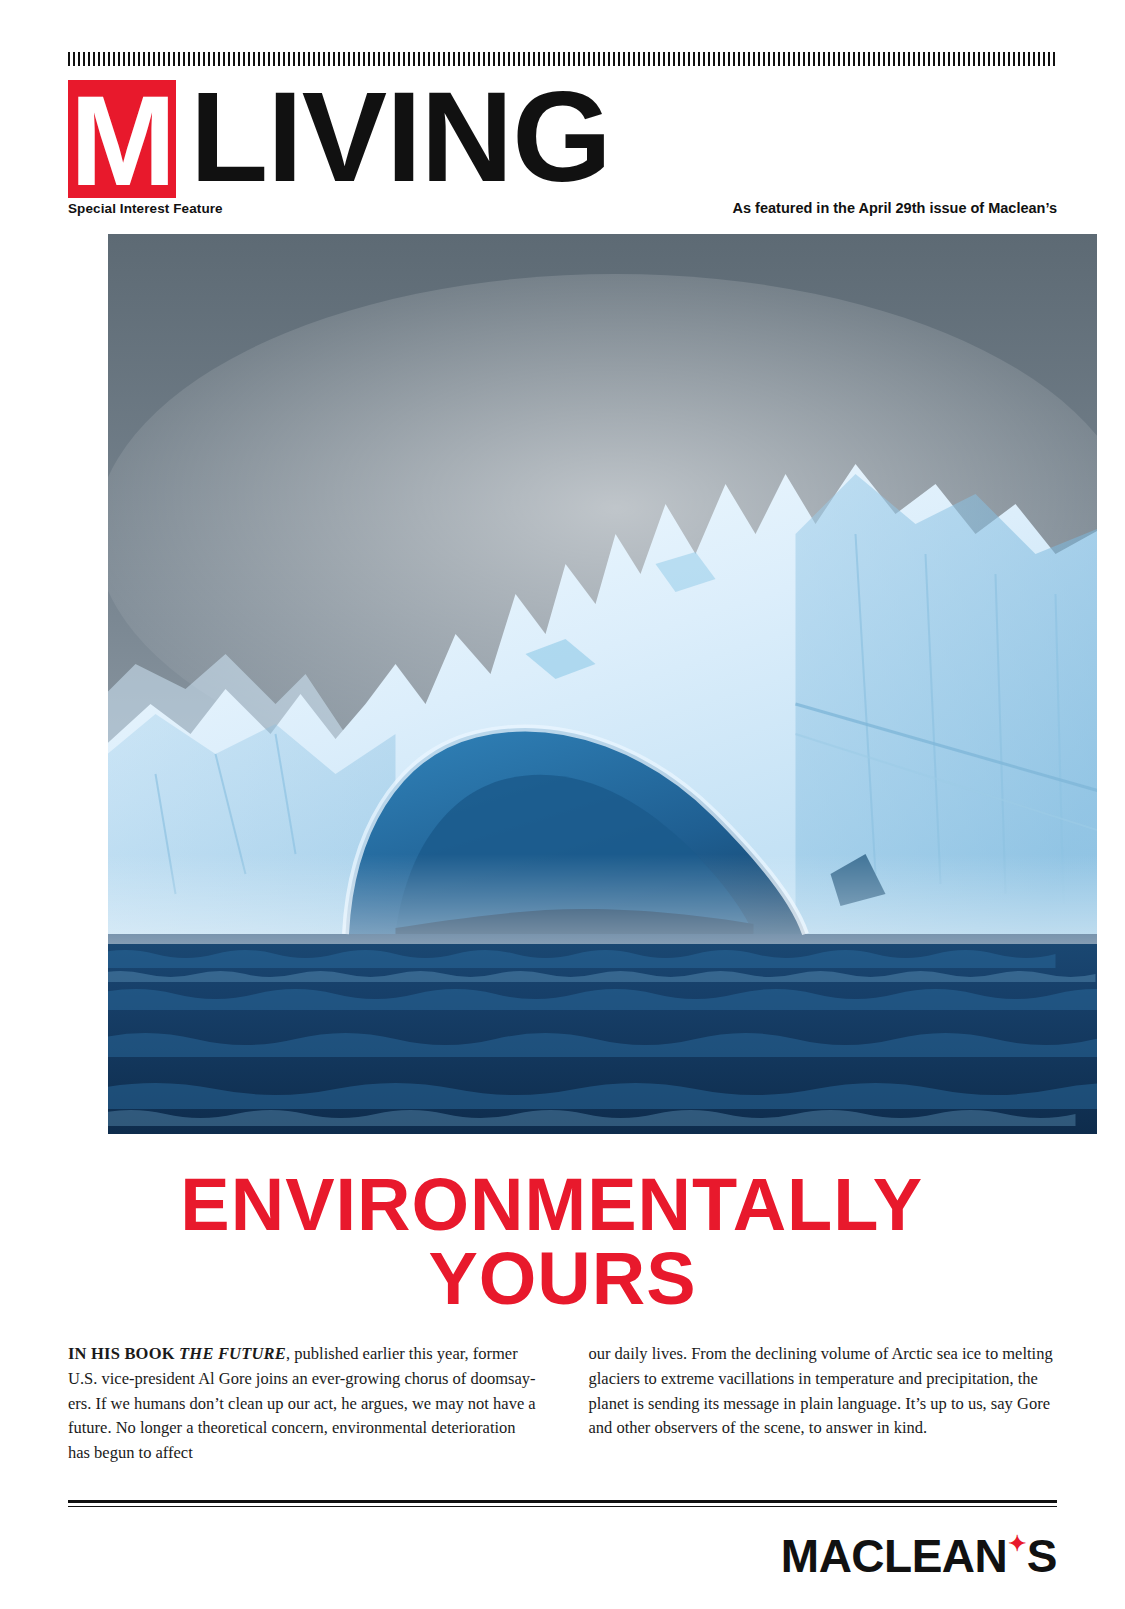M
LIVING
Special Interest Feature
As featured in the April 29th issue of Maclean’s
ENVIRONMENTALLY YOURS
IN HIS BOOK THE FUTURE, published earlier this year, former U.S. vice-president Al Gore joins an ever-growing chorus of doomsayers. If we humans don’t clean up our act, he argues, we may not have a future. No longer a theoretical concern, environmental deterioration has begun to affect
our daily lives. From the declining volume of Arctic sea ice to melting glaciers to extreme vacillations in temperature and precipitation, the planet is sending its message in plain language. It’s up to us, say Gore and other observers of the scene, to answer in kind.
MACLEAN✦S